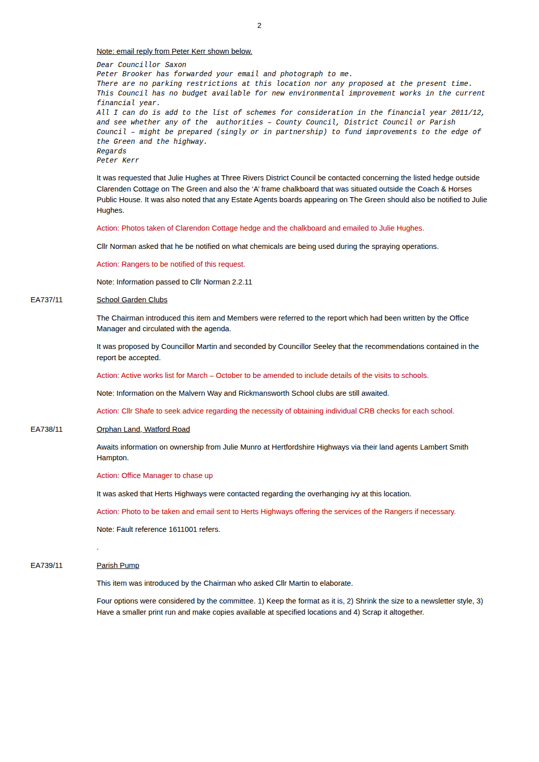2
Note: email reply from Peter Kerr shown below.
Dear Councillor Saxon
Peter Brooker has forwarded your email and photograph to me.
There are no parking restrictions at this location nor any proposed at the present time.
This Council has no budget available for new environmental improvement works in the current financial year.
All I can do is add to the list of schemes for consideration in the financial year 2011/12, and see whether any of the authorities – County Council, District Council or Parish Council – might be prepared (singly or in partnership) to fund improvements to the edge of the Green and the highway.
Regards
Peter Kerr
It was requested that Julie Hughes at Three Rivers District Council be contacted concerning the listed hedge outside Clarenden Cottage on The Green and also the ‘A’ frame chalkboard that was situated outside the Coach & Horses Public House. It was also noted that any Estate Agents boards appearing on The Green should also be notified to Julie Hughes.
Action: Photos taken of Clarendon Cottage hedge and the chalkboard and emailed to Julie Hughes.
Cllr Norman asked that he be notified on what chemicals are being used during the spraying operations.
Action: Rangers to be notified of this request.
Note: Information passed to Cllr Norman 2.2.11
EA737/11
School Garden Clubs
The Chairman introduced this item and Members were referred to the report which had been written by the Office Manager and circulated with the agenda.
It was proposed by Councillor Martin and seconded by Councillor Seeley that the recommendations contained in the report be accepted.
Action: Active works list for March – October to be amended to include details of the visits to schools.
Note: Information on the Malvern Way and Rickmansworth School clubs are still awaited.
Action: Cllr Shafe to seek advice regarding the necessity of obtaining individual CRB checks for each school.
EA738/11
Orphan Land, Watford Road
Awaits information on ownership from Julie Munro at Hertfordshire Highways via their land agents Lambert Smith Hampton.
Action: Office Manager to chase up
It was asked that Herts Highways were contacted regarding the overhanging ivy at this location.
Action: Photo to be taken and email sent to Herts Highways offering the services of the Rangers if necessary.
Note: Fault reference 1611001 refers.
.
EA739/11
Parish Pump
This item was introduced by the Chairman who asked Cllr Martin to elaborate.
Four options were considered by the committee. 1) Keep the format as it is, 2) Shrink the size to a newsletter style, 3) Have a smaller print run and make copies available at specified locations and 4) Scrap it altogether.